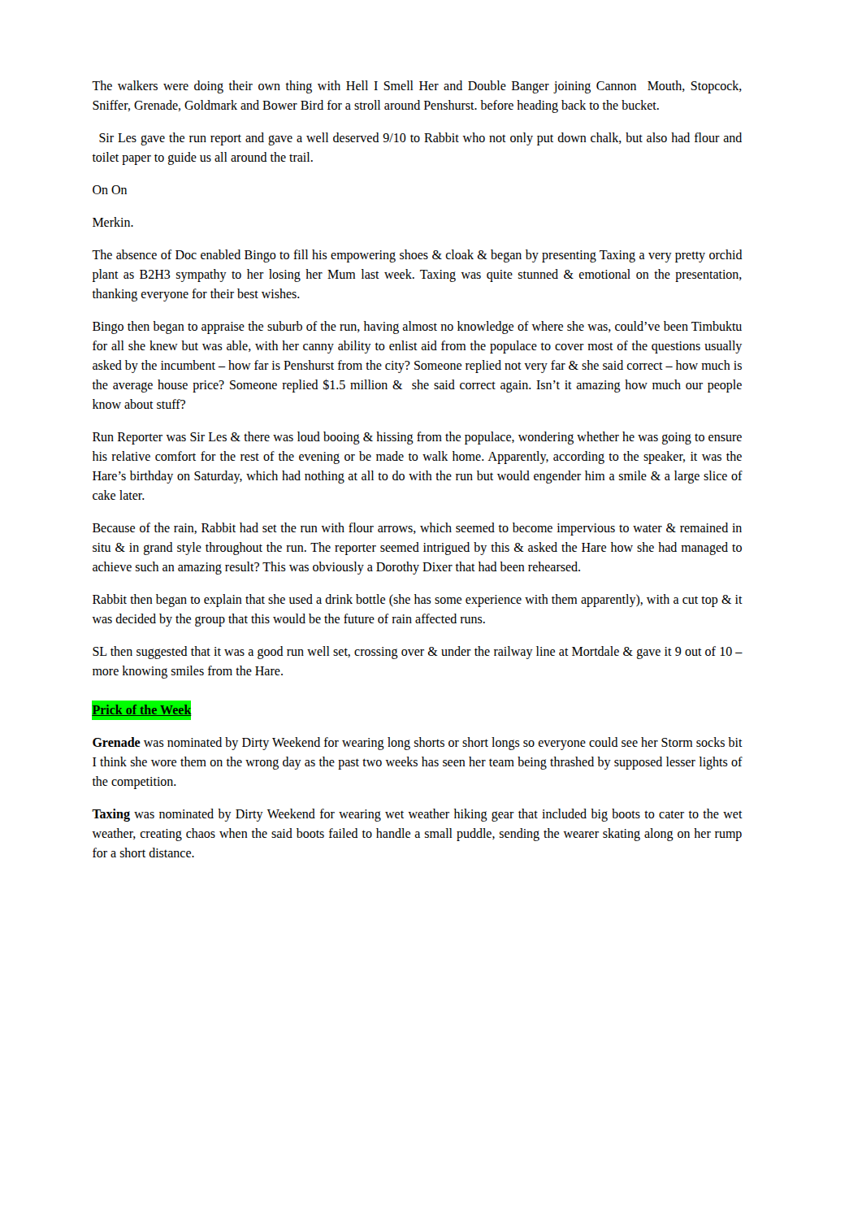The walkers were doing their own thing with Hell I Smell Her and Double Banger joining Cannon Mouth, Stopcock, Sniffer, Grenade, Goldmark and Bower Bird for a stroll around Penshurst. before heading back to the bucket.
Sir Les gave the run report and gave a well deserved 9/10 to Rabbit who not only put down chalk, but also had flour and toilet paper to guide us all around the trail.
On On
Merkin.
The absence of Doc enabled Bingo to fill his empowering shoes & cloak & began by presenting Taxing a very pretty orchid plant as B2H3 sympathy to her losing her Mum last week. Taxing was quite stunned & emotional on the presentation, thanking everyone for their best wishes.
Bingo then began to appraise the suburb of the run, having almost no knowledge of where she was, could’ve been Timbuktu for all she knew but was able, with her canny ability to enlist aid from the populace to cover most of the questions usually asked by the incumbent – how far is Penshurst from the city? Someone replied not very far & she said correct – how much is the average house price? Someone replied $1.5 million & she said correct again. Isn’t it amazing how much our people know about stuff?
Run Reporter was Sir Les & there was loud booing & hissing from the populace, wondering whether he was going to ensure his relative comfort for the rest of the evening or be made to walk home. Apparently, according to the speaker, it was the Hare’s birthday on Saturday, which had nothing at all to do with the run but would engender him a smile & a large slice of cake later.
Because of the rain, Rabbit had set the run with flour arrows, which seemed to become impervious to water & remained in situ & in grand style throughout the run. The reporter seemed intrigued by this & asked the Hare how she had managed to achieve such an amazing result? This was obviously a Dorothy Dixer that had been rehearsed.
Rabbit then began to explain that she used a drink bottle (she has some experience with them apparently), with a cut top & it was decided by the group that this would be the future of rain affected runs.
SL then suggested that it was a good run well set, crossing over & under the railway line at Mortdale & gave it 9 out of 10 – more knowing smiles from the Hare.
Prick of the Week
Grenade was nominated by Dirty Weekend for wearing long shorts or short longs so everyone could see her Storm socks bit I think she wore them on the wrong day as the past two weeks has seen her team being thrashed by supposed lesser lights of the competition.
Taxing was nominated by Dirty Weekend for wearing wet weather hiking gear that included big boots to cater to the wet weather, creating chaos when the said boots failed to handle a small puddle, sending the wearer skating along on her rump for a short distance.